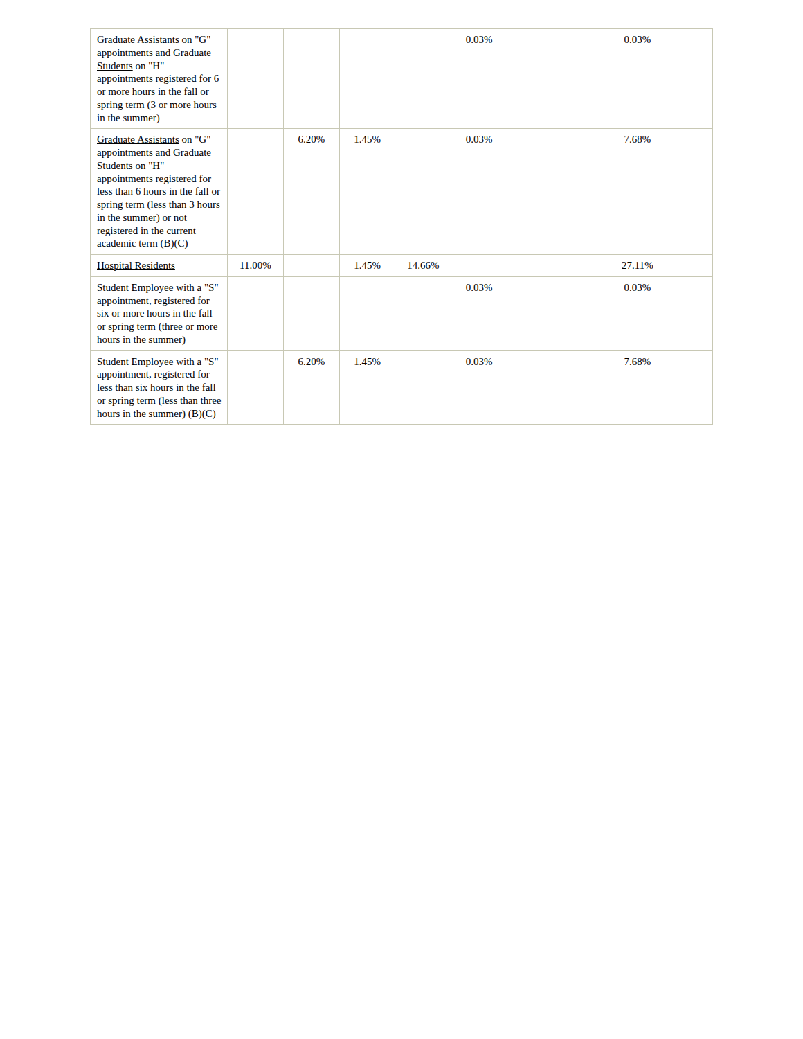| Graduate Assistants on "G" appointments and Graduate Students on "H" appointments registered for 6 or more hours in the fall or spring term (3 or more hours in the summer) | | | | | 0.03% | | 0.03% |
| Graduate Assistants on "G" appointments and Graduate Students on "H" appointments registered for less than 6 hours in the fall or spring term (less than 3 hours in the summer) or not registered in the current academic term (B)(C) | | 6.20% | 1.45% | | 0.03% | | 7.68% |
| Hospital Residents | 11.00% | | 1.45% | 14.66% | | | 27.11% |
| Student Employee with a "S" appointment, registered for six or more hours in the fall or spring term (three or more hours in the summer) | | | | | 0.03% | | 0.03% |
| Student Employee with a "S" appointment, registered for less than six hours in the fall or spring term (less than three hours in the summer) (B)(C) | | 6.20% | 1.45% | | 0.03% | | 7.68% |